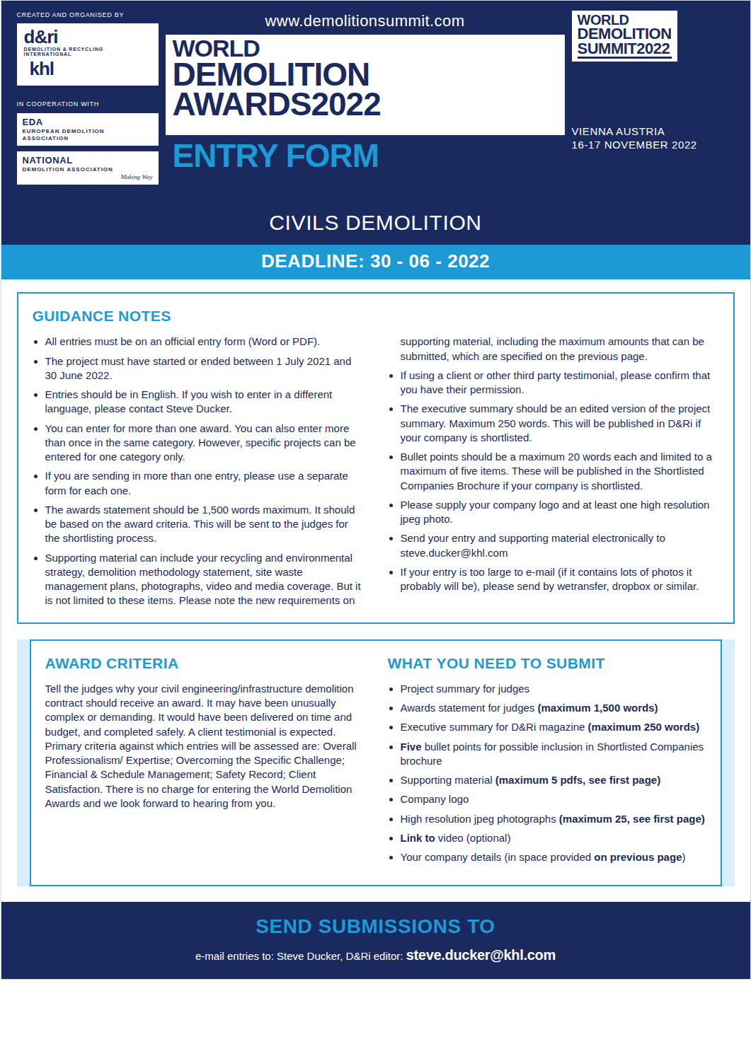Created and organised by
d&riDEMOLITION & RECYCLING INTERNATIONAL khl
In cooperation with
EDA EUROPEAN DEMOLITION ASSOCIATION
NATIONAL DEMOLITION ASSOCIATION Making Way
www.demolitionsummit.com
WORLD
DEMOLITION
AWARDS2022
ENTRY FORM
WORLD DEMOLITION SUMMIT2022
VIENNA AUSTRIA
16-17 NOVEMBER 2022
CIVILS DEMOLITION
DEADLINE: 30 - 06 - 2022
Guidance notes
All entries must be on an official entry form (Word or PDF).
The project must have started or ended between 1 July 2021 and 30 June 2022.
Entries should be in English. If you wish to enter in a different language, please contact Steve Ducker.
You can enter for more than one award. You can also enter more than once in the same category. However, specific projects can be entered for one category only.
If you are sending in more than one entry, please use a separate form for each one.
The awards statement should be 1,500 words maximum. It should be based on the award criteria. This will be sent to the judges for the shortlisting process.
Supporting material can include your recycling and environmental strategy, demolition methodology statement, site waste management plans, photographs, video and media coverage. But it is not limited to these items. Please note the new requirements on supporting material, including the maximum amounts that can be submitted, which are specified on the previous page.
If using a client or other third party testimonial, please confirm that you have their permission.
The executive summary should be an edited version of the project summary. Maximum 250 words. This will be published in D&Ri if your company is shortlisted.
Bullet points should be a maximum 20 words each and limited to a maximum of five items. These will be published in the Shortlisted Companies Brochure if your company is shortlisted.
Please supply your company logo and at least one high resolution jpeg photo.
Send your entry and supporting material electronically to steve.ducker@khl.com
If your entry is too large to e-mail (if it contains lots of photos it probably will be), please send by wetransfer, dropbox or similar.
Award criteria
Tell the judges why your civil engineering/infrastructure demolition contract should receive an award. It may have been unusually complex or demanding. It would have been delivered on time and budget, and completed safely. A client testimonial is expected. Primary criteria against which entries will be assessed are: Overall Professionalism/ Expertise; Overcoming the Specific Challenge; Financial & Schedule Management; Safety Record; Client Satisfaction. There is no charge for entering the World Demolition Awards and we look forward to hearing from you.
What you need to submit
Project summary for judges
Awards statement for judges (maximum 1,500 words)
Executive summary for D&Ri magazine (maximum 250 words)
Five bullet points for possible inclusion in Shortlisted Companies brochure
Supporting material (maximum 5 pdfs, see first page)
Company logo
High resolution jpeg photographs (maximum 25, see first page)
Link to video (optional)
Your company details (in space provided on previous page)
SEND SUBMISSIONS TO
e-mail entries to: Steve Ducker, D&Ri editor: steve.ducker@khl.com